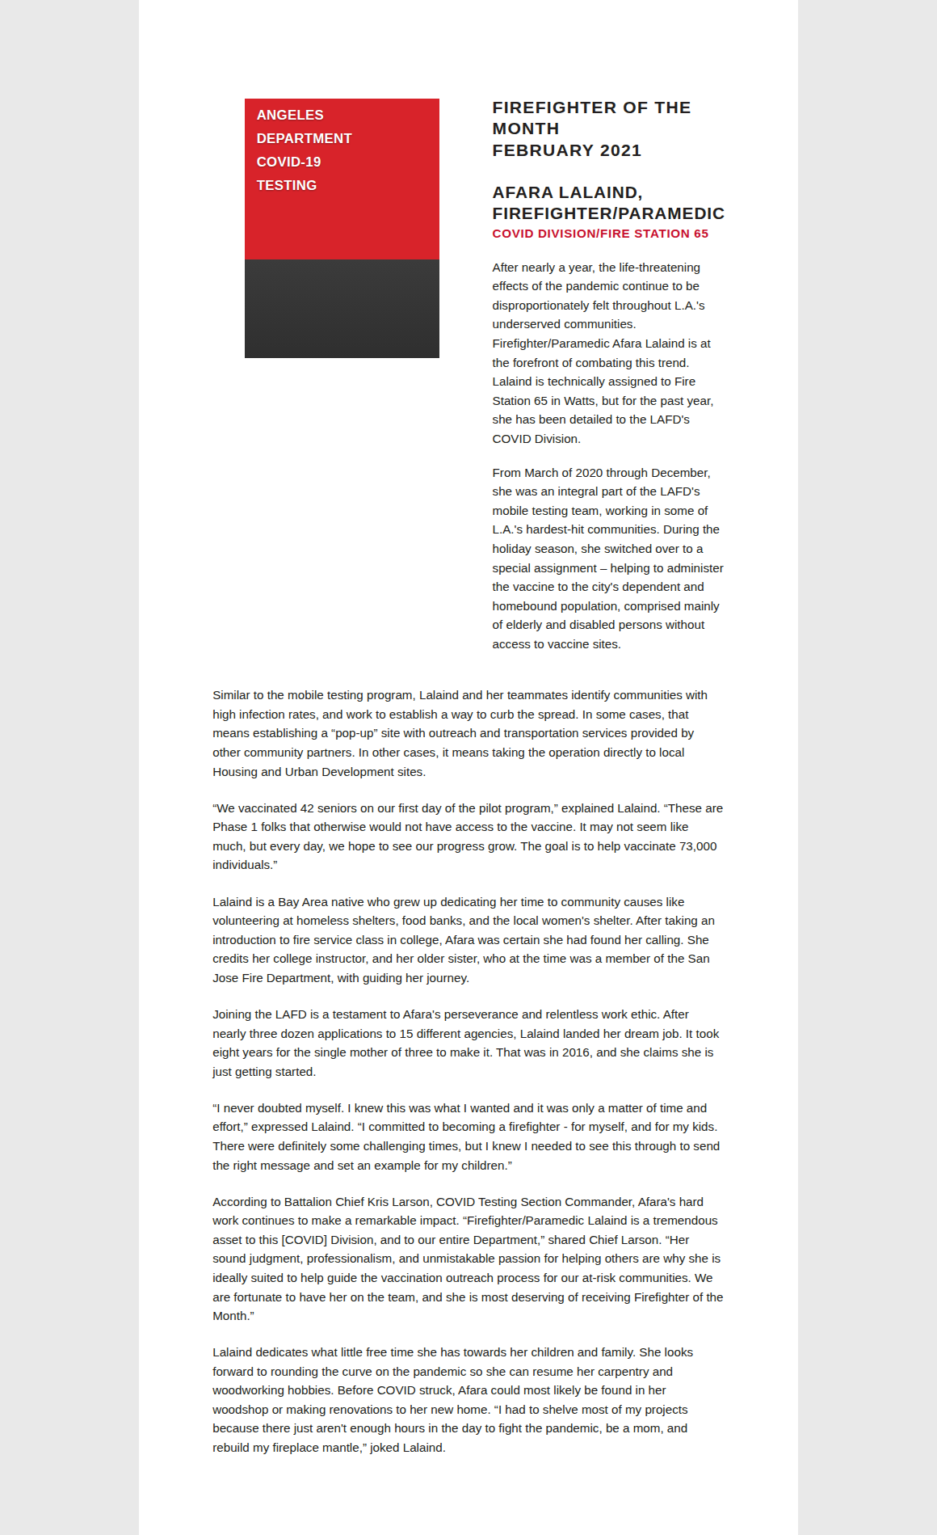Angeles Department COVID-19 Testing
Firefighter of the Month
February 2021
Afara Lalaind, Firefighter/Paramedic
COVID Division/Fire Station 65
After nearly a year, the life-threatening effects of the pandemic continue to be disproportionately felt throughout L.A.'s underserved communities. Firefighter/Paramedic Afara Lalaind is at the forefront of combating this trend. Lalaind is technically assigned to Fire Station 65 in Watts, but for the past year, she has been detailed to the LAFD's COVID Division.
From March of 2020 through December, she was an integral part of the LAFD's mobile testing team, working in some of L.A.'s hardest-hit communities. During the holiday season, she switched over to a special assignment – helping to administer the vaccine to the city's dependent and homebound population, comprised mainly of elderly and disabled persons without access to vaccine sites.
Similar to the mobile testing program, Lalaind and her teammates identify communities with high infection rates, and work to establish a way to curb the spread. In some cases, that means establishing a “pop-up” site with outreach and transportation services provided by other community partners. In other cases, it means taking the operation directly to local Housing and Urban Development sites.
“We vaccinated 42 seniors on our first day of the pilot program,” explained Lalaind. “These are Phase 1 folks that otherwise would not have access to the vaccine. It may not seem like much, but every day, we hope to see our progress grow. The goal is to help vaccinate 73,000 individuals.”
Lalaind is a Bay Area native who grew up dedicating her time to community causes like volunteering at homeless shelters, food banks, and the local women's shelter. After taking an introduction to fire service class in college, Afara was certain she had found her calling. She credits her college instructor, and her older sister, who at the time was a member of the San Jose Fire Department, with guiding her journey.
Joining the LAFD is a testament to Afara's perseverance and relentless work ethic. After nearly three dozen applications to 15 different agencies, Lalaind landed her dream job. It took eight years for the single mother of three to make it. That was in 2016, and she claims she is just getting started.
“I never doubted myself. I knew this was what I wanted and it was only a matter of time and effort,” expressed Lalaind. “I committed to becoming a firefighter - for myself, and for my kids. There were definitely some challenging times, but I knew I needed to see this through to send the right message and set an example for my children.”
According to Battalion Chief Kris Larson, COVID Testing Section Commander, Afara's hard work continues to make a remarkable impact. “Firefighter/Paramedic Lalaind is a tremendous asset to this [COVID] Division, and to our entire Department,” shared Chief Larson. “Her sound judgment, professionalism, and unmistakable passion for helping others are why she is ideally suited to help guide the vaccination outreach process for our at-risk communities. We are fortunate to have her on the team, and she is most deserving of receiving Firefighter of the Month.”
Lalaind dedicates what little free time she has towards her children and family. She looks forward to rounding the curve on the pandemic so she can resume her carpentry and woodworking hobbies. Before COVID struck, Afara could most likely be found in her woodshop or making renovations to her new home. “I had to shelve most of my projects because there just aren't enough hours in the day to fight the pandemic, be a mom, and rebuild my fireplace mantle,” joked Lalaind.